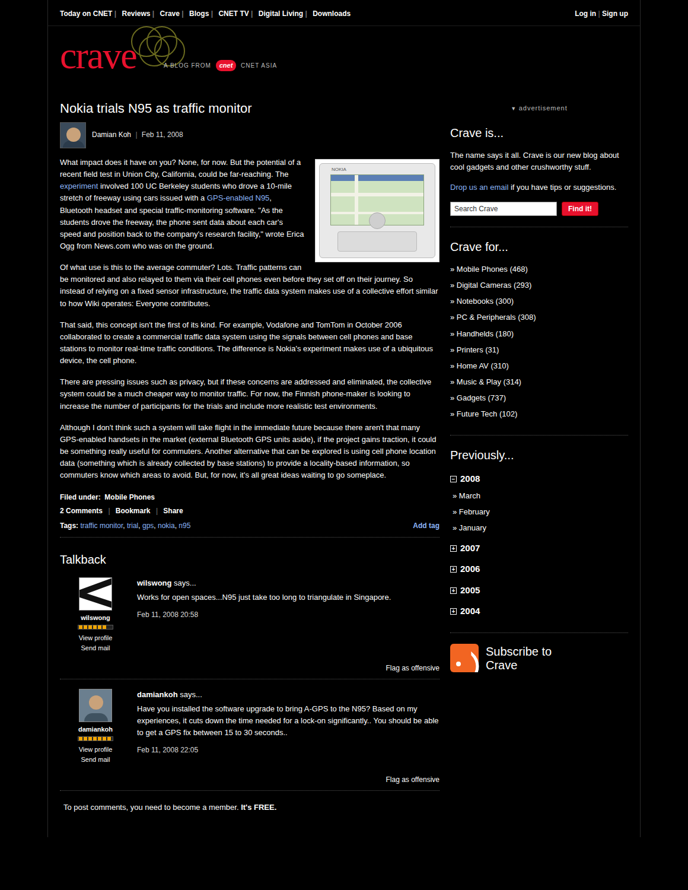Today on CNET
Reviews
Crave
Blogs
CNET TV
Digital Living
Downloads
Log in | Sign up
crave
A BLOG FROM cnet CNET ASIA
Nokia trials N95 as traffic monitor
Damian Koh | Feb 11, 2008
NOKIA
What impact does it have on you? None, for now. But the potential of a recent field test in Union City, California, could be far-reaching. The experiment involved 100 UC Berkeley students who drove a 10-mile stretch of freeway using cars issued with a GPS-enabled N95, Bluetooth headset and special traffic-monitoring software. "As the students drove the freeway, the phone sent data about each car's speed and position back to the company's research facility," wrote Erica Ogg from News.com who was on the ground.
Of what use is this to the average commuter? Lots. Traffic patterns can be monitored and also relayed to them via their cell phones even before they set off on their journey. So instead of relying on a fixed sensor infrastructure, the traffic data system makes use of a collective effort similar to how Wiki operates: Everyone contributes.
That said, this concept isn't the first of its kind. For example, Vodafone and TomTom in October 2006 collaborated to create a commercial traffic data system using the signals between cell phones and base stations to monitor real-time traffic conditions. The difference is Nokia's experiment makes use of a ubiquitous device, the cell phone.
There are pressing issues such as privacy, but if these concerns are addressed and eliminated, the collective system could be a much cheaper way to monitor traffic. For now, the Finnish phone-maker is looking to increase the number of participants for the trials and include more realistic test environments.
Although I don't think such a system will take flight in the immediate future because there aren't that many GPS-enabled handsets in the market (external Bluetooth GPS units aside), if the project gains traction, it could be something really useful for commuters. Another alternative that can be explored is using cell phone location data (something which is already collected by base stations) to provide a locality-based information, so commuters know which areas to avoid. But, for now, it's all great ideas waiting to go someplace.
Filed under: Mobile Phones
2 Comments | Bookmark | Share
Add tag Tags: traffic monitor, trial, gps, nokia, n95
Talkback
wilswong
View profile Send mail
wilswong says...
Works for open spaces...N95 just take too long to triangulate in Singapore.
Feb 11, 2008 20:58
Flag as offensive
damiankoh
View profile Send mail
damiankoh says...
Have you installed the software upgrade to bring A-GPS to the N95? Based on my experiences, it cuts down the time needed for a lock-on significantly.. You should be able to get a GPS fix between 15 to 30 seconds..
Feb 11, 2008 22:05
Flag as offensive
To post comments, you need to become a member. It's FREE.
advertisement
Crave is...
The name says it all. Crave is our new blog about cool gadgets and other crushworthy stuff.
Drop us an email if you have tips or suggestions.
Find it!
Crave for...
Mobile Phones (468)
Digital Cameras (293)
Notebooks (300)
PC & Peripherals (308)
Handhelds (180)
Printers (31)
Home AV (310)
Music & Play (314)
Gadgets (737)
Future Tech (102)
Previously...
−2008
March
February
January
+2007
+2006
+2005
+2004
Subscribe to
Crave